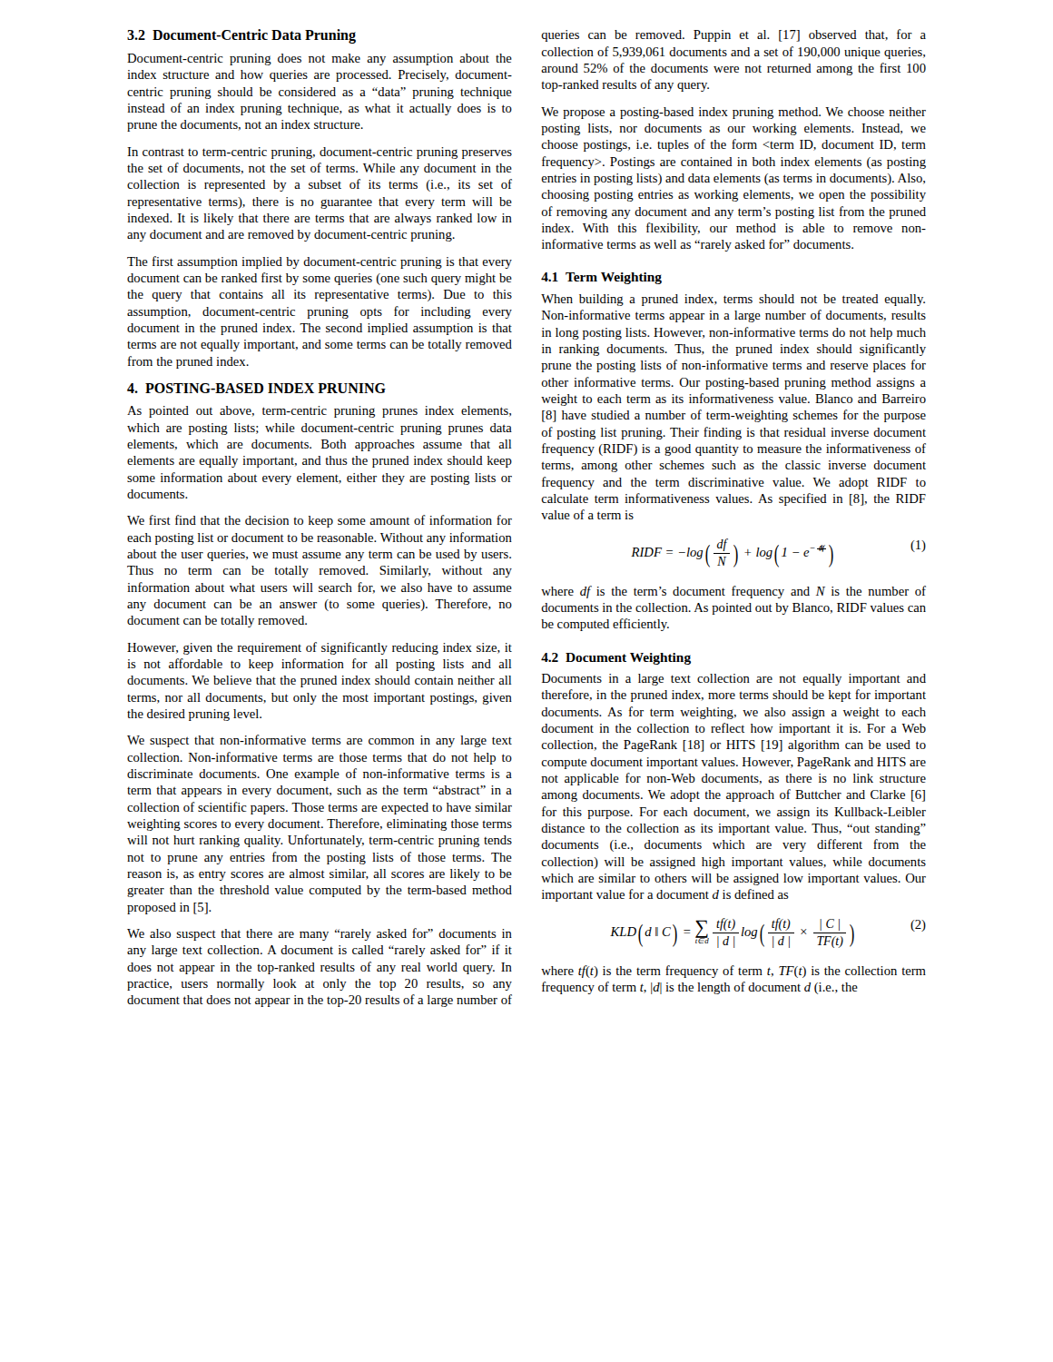3.2 Document-Centric Data Pruning
Document-centric pruning does not make any assumption about the index structure and how queries are processed. Precisely, document-centric pruning should be considered as a “data” pruning technique instead of an index pruning technique, as what it actually does is to prune the documents, not an index structure.
In contrast to term-centric pruning, document-centric pruning preserves the set of documents, not the set of terms. While any document in the collection is represented by a subset of its terms (i.e., its set of representative terms), there is no guarantee that every term will be indexed. It is likely that there are terms that are always ranked low in any document and are removed by document-centric pruning.
The first assumption implied by document-centric pruning is that every document can be ranked first by some queries (one such query might be the query that contains all its representative terms). Due to this assumption, document-centric pruning opts for including every document in the pruned index. The second implied assumption is that terms are not equally important, and some terms can be totally removed from the pruned index.
4. POSTING-BASED INDEX PRUNING
As pointed out above, term-centric pruning prunes index elements, which are posting lists; while document-centric pruning prunes data elements, which are documents. Both approaches assume that all elements are equally important, and thus the pruned index should keep some information about every element, either they are posting lists or documents.
We first find that the decision to keep some amount of information for each posting list or document to be reasonable. Without any information about the user queries, we must assume any term can be used by users. Thus no term can be totally removed. Similarly, without any information about what users will search for, we also have to assume any document can be an answer (to some queries). Therefore, no document can be totally removed.
However, given the requirement of significantly reducing index size, it is not affordable to keep information for all posting lists and all documents. We believe that the pruned index should contain neither all terms, nor all documents, but only the most important postings, given the desired pruning level.
We suspect that non-informative terms are common in any large text collection. Non-informative terms are those terms that do not help to discriminate documents. One example of non-informative terms is a term that appears in every document, such as the term “abstract” in a collection of scientific papers. Those terms are expected to have similar weighting scores to every document. Therefore, eliminating those terms will not hurt ranking quality. Unfortunately, term-centric pruning tends not to prune any entries from the posting lists of those terms. The reason is, as entry scores are almost similar, all scores are likely to be greater than the threshold value computed by the term-based method proposed in [5].
We also suspect that there are many “rarely asked for” documents in any large text collection. A document is called “rarely asked for” if it does not appear in the top-ranked results of any real world query. In practice, users normally look at only the top 20 results, so any document that does not appear in the top-20 results of a large number of queries can be removed. Puppin et al. [17] observed that, for a collection of 5,939,061 documents and a set of 190,000 unique queries, around 52% of the documents were not returned among the first 100 top-ranked results of any query.
We propose a posting-based index pruning method. We choose neither posting lists, nor documents as our working elements. Instead, we choose postings, i.e. tuples of the form <term ID, document ID, term frequency>. Postings are contained in both index elements (as posting entries in posting lists) and data elements (as terms in documents). Also, choosing posting entries as working elements, we open the possibility of removing any document and any term’s posting list from the pruned index. With this flexibility, our method is able to remove non-informative terms as well as “rarely asked for” documents.
4.1 Term Weighting
When building a pruned index, terms should not be treated equally. Non-informative terms appear in a large number of documents, results in long posting lists. However, non-informative terms do not help much in ranking documents. Thus, the pruned index should significantly prune the posting lists of non-informative terms and reserve places for other informative terms. Our posting-based pruning method assigns a weight to each term as its informativeness value. Blanco and Barreiro [8] have studied a number of term-weighting schemes for the purpose of posting list pruning. Their finding is that residual inverse document frequency (RIDF) is a good quantity to measure the informativeness of terms, among other schemes such as the classic inverse document frequency and the term discriminative value. We adopt RIDF to calculate term informativeness values. As specified in [8], the RIDF value of a term is
RIDF = −log(df N) + log(1 − e−df N) (1)
where df is the term’s document frequency and N is the number of documents in the collection. As pointed out by Blanco, RIDF values can be computed efficiently.
4.2 Document Weighting
Documents in a large text collection are not equally important and therefore, in the pruned index, more terms should be kept for important documents. As for term weighting, we also assign a weight to each document in the collection to reflect how important it is. For a Web collection, the PageRank [18] or HITS [19] algorithm can be used to compute document important values. However, PageRank and HITS are not applicable for non-Web documents, as there is no link structure among documents. We adopt the approach of Buttcher and Clarke [6] for this purpose. For each document, we assign its Kullback-Leibler distance to the collection as its important value. Thus, “out standing” documents (i.e., documents which are very different from the collection) will be assigned high important values, while documents which are similar to others will be assigned low important values. Our important value for a document d is defined as
KLD(d ‖ C) = ∑t∈d tf(t)| d |log(tf(t)| d | × | C |TF(t)) (2)
where tf(t) is the term frequency of term t, TF(t) is the collection term frequency of term t, |d| is the length of document d (i.e., the